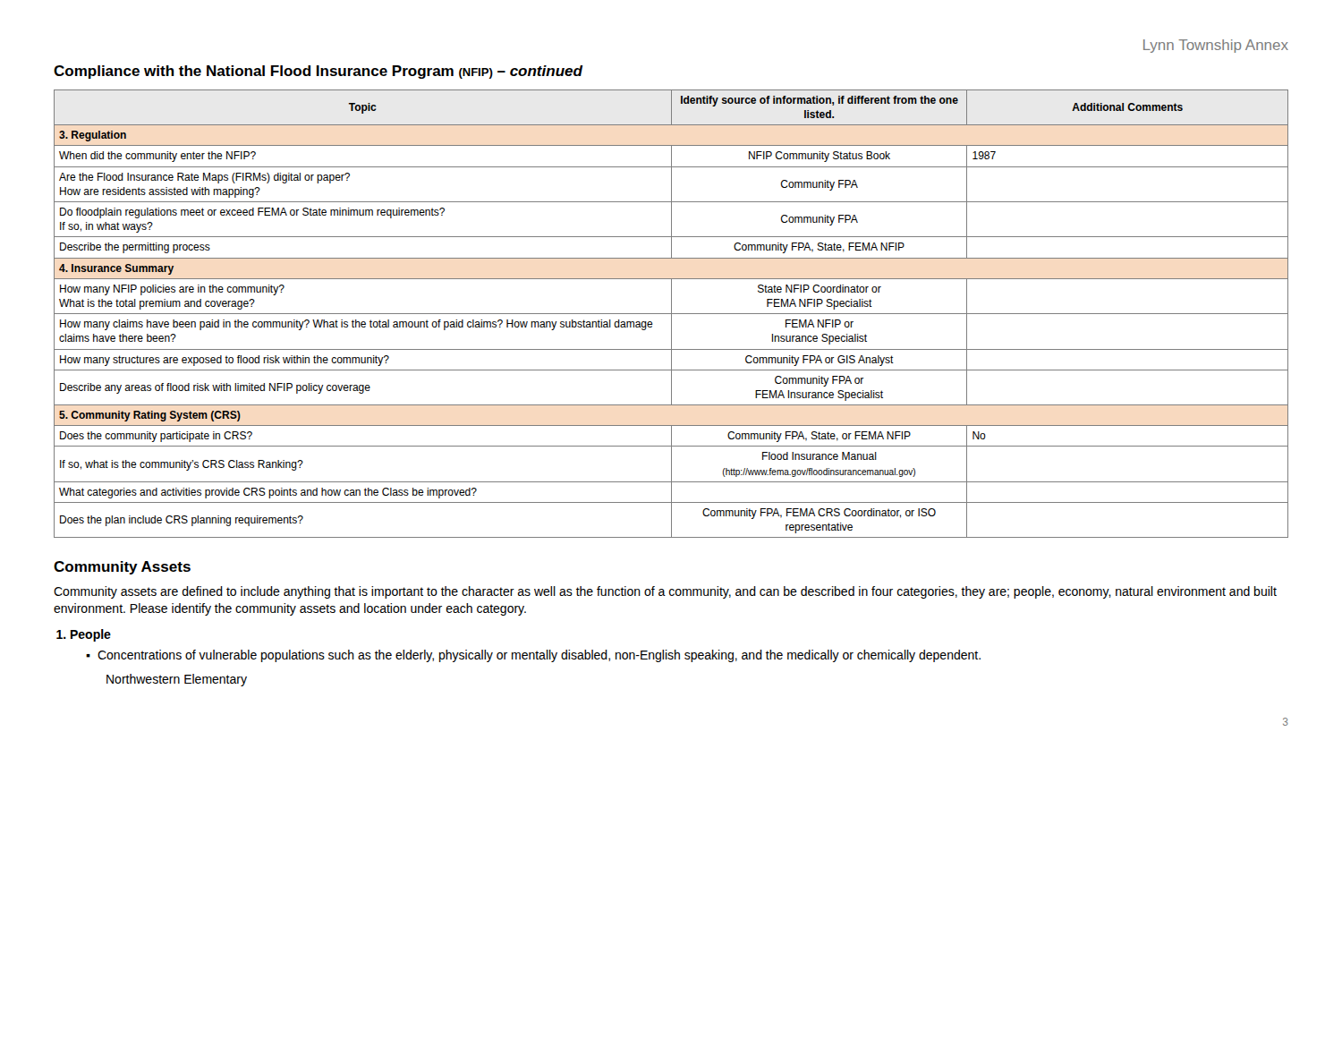Lynn Township Annex
Compliance with the National Flood Insurance Program (NFIP) – continued
| Topic | Identify source of information, if different from the one listed. | Additional Comments |
| --- | --- | --- |
| 3. Regulation |
| When did the community enter the NFIP? | NFIP Community Status Book | 1987 |
| Are the Flood Insurance Rate Maps (FIRMs) digital or paper? How are residents assisted with mapping? | Community FPA | |
| Do floodplain regulations meet or exceed FEMA or State minimum requirements? If so, in what ways? | Community FPA | |
| Describe the permitting process | Community FPA, State, FEMA NFIP | |
| 4. Insurance Summary |
| How many NFIP policies are in the community? What is the total premium and coverage? | State NFIP Coordinator or FEMA NFIP Specialist | |
| How many claims have been paid in the community? What is the total amount of paid claims? How many substantial damage claims have there been? | FEMA NFIP or Insurance Specialist | |
| How many structures are exposed to flood risk within the community? | Community FPA or GIS Analyst | |
| Describe any areas of flood risk with limited NFIP policy coverage | Community FPA or FEMA Insurance Specialist | |
| 5. Community Rating System (CRS) |
| Does the community participate in CRS? | Community FPA, State, or FEMA NFIP | No |
| If so, what is the community’s CRS Class Ranking? | Flood Insurance Manual (http://www.fema.gov/floodinsurancemanual.gov) | |
| What categories and activities provide CRS points and how can the Class be improved? | | |
| Does the plan include CRS planning requirements? | Community FPA, FEMA CRS Coordinator, or ISO representative | |
Community Assets
Community assets are defined to include anything that is important to the character as well as the function of a community, and can be described in four categories, they are; people, economy, natural environment and built environment. Please identify the community assets and location under each category.
People
Concentrations of vulnerable populations such as the elderly, physically or mentally disabled, non-English speaking, and the medically or chemically dependent.
Northwestern Elementary
3